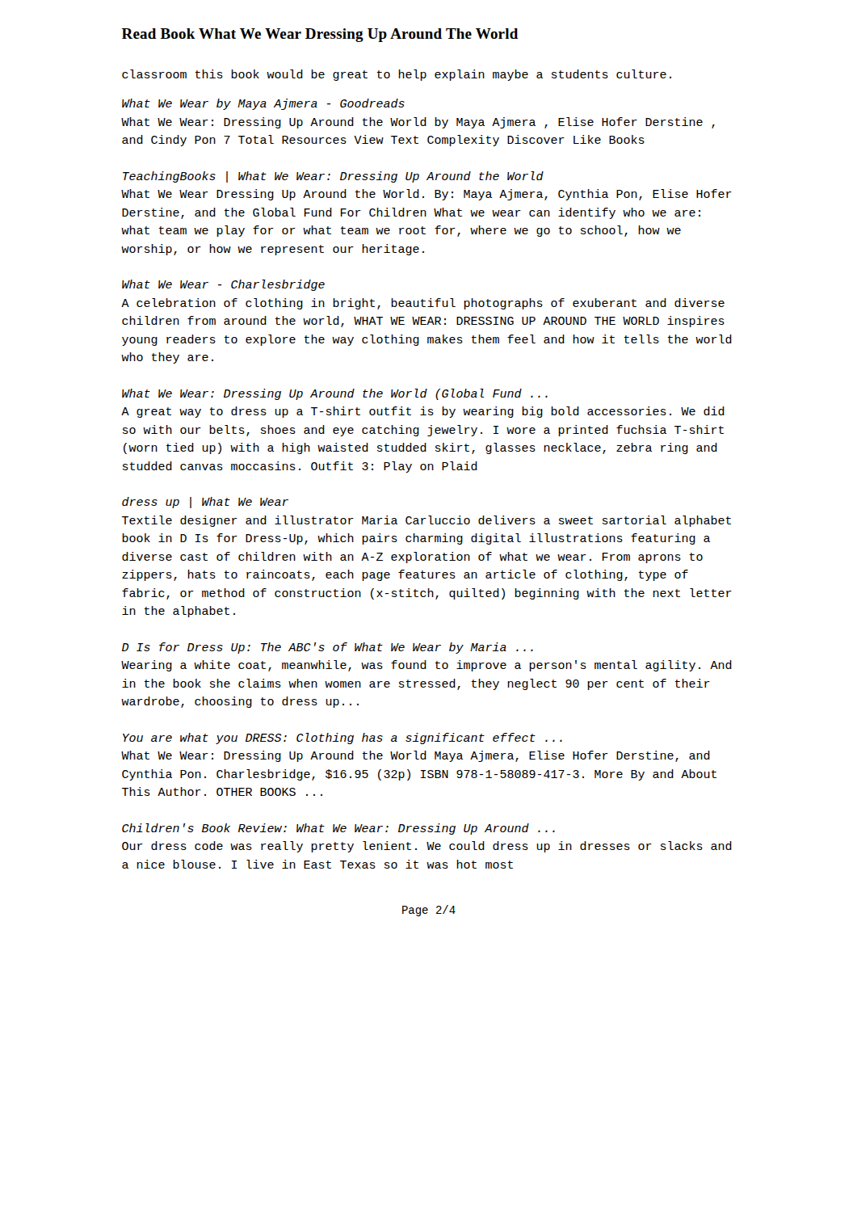Read Book What We Wear Dressing Up Around The World
classroom this book would be great to help explain maybe a students culture.
What We Wear by Maya Ajmera - Goodreads
What We Wear: Dressing Up Around the World by Maya Ajmera , Elise Hofer Derstine , and Cindy Pon 7 Total Resources View Text Complexity Discover Like Books
TeachingBooks | What We Wear: Dressing Up Around the World
What We Wear Dressing Up Around the World. By: Maya Ajmera, Cynthia Pon, Elise Hofer Derstine, and the Global Fund For Children What we wear can identify who we are: what team we play for or what team we root for, where we go to school, how we worship, or how we represent our heritage.
What We Wear - Charlesbridge
A celebration of clothing in bright, beautiful photographs of exuberant and diverse children from around the world, WHAT WE WEAR: DRESSING UP AROUND THE WORLD inspires young readers to explore the way clothing makes them feel and how it tells the world who they are.
What We Wear: Dressing Up Around the World (Global Fund ...
A great way to dress up a T-shirt outfit is by wearing big bold accessories. We did so with our belts, shoes and eye catching jewelry. I wore a printed fuchsia T-shirt (worn tied up) with a high waisted studded skirt, glasses necklace, zebra ring and studded canvas moccasins. Outfit 3: Play on Plaid
dress up | What We Wear
Textile designer and illustrator Maria Carluccio delivers a sweet sartorial alphabet book in D Is for Dress-Up, which pairs charming digital illustrations featuring a diverse cast of children with an A-Z exploration of what we wear. From aprons to zippers, hats to raincoats, each page features an article of clothing, type of fabric, or method of construction (x-stitch, quilted) beginning with the next letter in the alphabet.
D Is for Dress Up: The ABC's of What We Wear by Maria ...
Wearing a white coat, meanwhile, was found to improve a person's mental agility. And in the book she claims when women are stressed, they neglect 90 per cent of their wardrobe, choosing to dress up...
You are what you DRESS: Clothing has a significant effect ...
What We Wear: Dressing Up Around the World Maya Ajmera, Elise Hofer Derstine, and Cynthia Pon. Charlesbridge, $16.95 (32p) ISBN 978-1-58089-417-3. More By and About This Author. OTHER BOOKS ...
Children's Book Review: What We Wear: Dressing Up Around ...
Our dress code was really pretty lenient. We could dress up in dresses or slacks and a nice blouse. I live in East Texas so it was hot most
Page 2/4